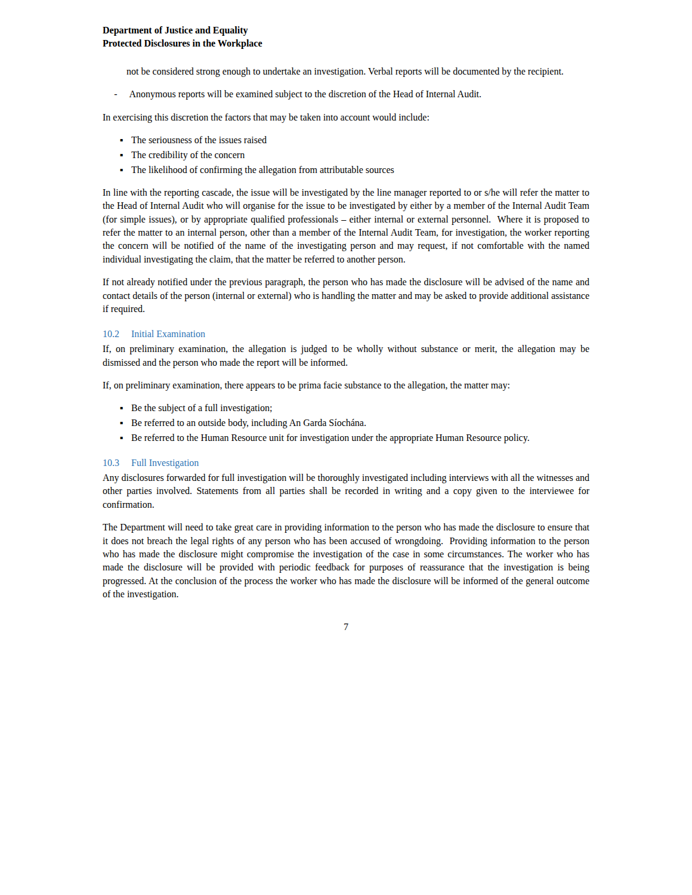Department of Justice and Equality
Protected Disclosures in the Workplace
not be considered strong enough to undertake an investigation. Verbal reports will be documented by the recipient.
- Anonymous reports will be examined subject to the discretion of the Head of Internal Audit.
In exercising this discretion the factors that may be taken into account would include:
The seriousness of the issues raised
The credibility of the concern
The likelihood of confirming the allegation from attributable sources
In line with the reporting cascade, the issue will be investigated by the line manager reported to or s/he will refer the matter to the Head of Internal Audit who will organise for the issue to be investigated by either by a member of the Internal Audit Team (for simple issues), or by appropriate qualified professionals – either internal or external personnel. Where it is proposed to refer the matter to an internal person, other than a member of the Internal Audit Team, for investigation, the worker reporting the concern will be notified of the name of the investigating person and may request, if not comfortable with the named individual investigating the claim, that the matter be referred to another person.
If not already notified under the previous paragraph, the person who has made the disclosure will be advised of the name and contact details of the person (internal or external) who is handling the matter and may be asked to provide additional assistance if required.
10.2 Initial Examination
If, on preliminary examination, the allegation is judged to be wholly without substance or merit, the allegation may be dismissed and the person who made the report will be informed.
If, on preliminary examination, there appears to be prima facie substance to the allegation, the matter may:
Be the subject of a full investigation;
Be referred to an outside body, including An Garda Síochána.
Be referred to the Human Resource unit for investigation under the appropriate Human Resource policy.
10.3 Full Investigation
Any disclosures forwarded for full investigation will be thoroughly investigated including interviews with all the witnesses and other parties involved. Statements from all parties shall be recorded in writing and a copy given to the interviewee for confirmation.
The Department will need to take great care in providing information to the person who has made the disclosure to ensure that it does not breach the legal rights of any person who has been accused of wrongdoing. Providing information to the person who has made the disclosure might compromise the investigation of the case in some circumstances. The worker who has made the disclosure will be provided with periodic feedback for purposes of reassurance that the investigation is being progressed. At the conclusion of the process the worker who has made the disclosure will be informed of the general outcome of the investigation.
7